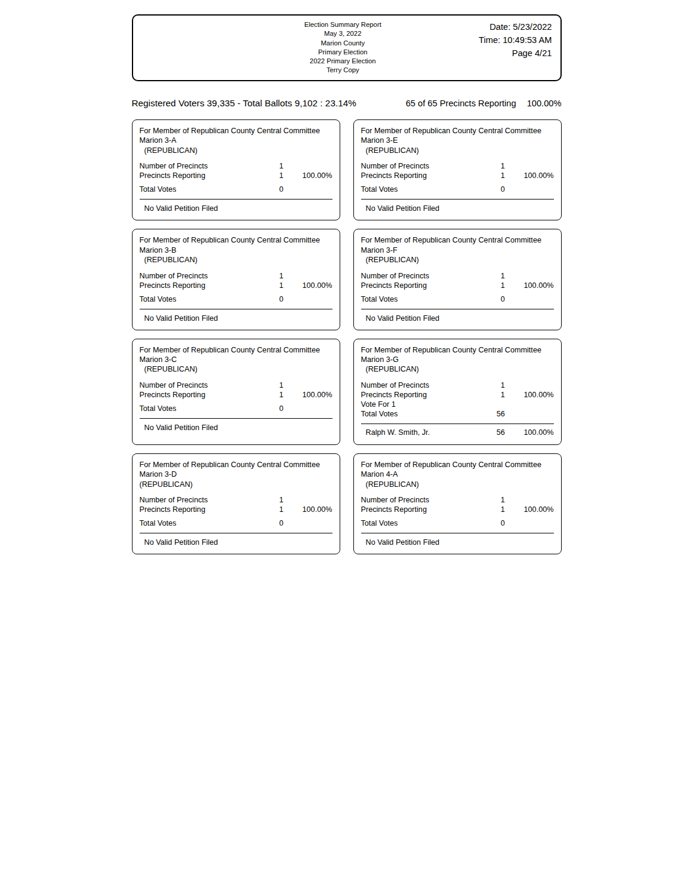Election Summary Report
May 3, 2022
Marion County
Primary Election
2022 Primary Election
Terry Copy
Date: 5/23/2022
Time: 10:49:53 AM
Page 4/21
Registered Voters 39,335 - Total Ballots 9,102 : 23.14%
65 of 65 Precincts Reporting100.00%
For Member of Republican County Central Committee Marion 3-A (REPUBLICAN)
| Number of Precincts | 1 | |
| Precincts Reporting | 1 | 100.00% |
| Total Votes | 0 | |
No Valid Petition Filed
For Member of Republican County Central Committee Marion 3-E (REPUBLICAN)
| Number of Precincts | 1 | |
| Precincts Reporting | 1 | 100.00% |
| Total Votes | 0 | |
No Valid Petition Filed
For Member of Republican County Central Committee Marion 3-B (REPUBLICAN)
| Number of Precincts | 1 | |
| Precincts Reporting | 1 | 100.00% |
| Total Votes | 0 | |
No Valid Petition Filed
For Member of Republican County Central Committee Marion 3-F (REPUBLICAN)
| Number of Precincts | 1 | |
| Precincts Reporting | 1 | 100.00% |
| Total Votes | 0 | |
No Valid Petition Filed
For Member of Republican County Central Committee Marion 3-C (REPUBLICAN)
| Number of Precincts | 1 | |
| Precincts Reporting | 1 | 100.00% |
| Total Votes | 0 | |
No Valid Petition Filed
For Member of Republican County Central Committee Marion 3-G (REPUBLICAN)
| Number of Precincts | 1 | |
| Precincts Reporting | 1 | 100.00% |
| Vote For 1 | | |
| Total Votes | 56 | |
| Ralph W. Smith, Jr. | 56 | 100.00% |
For Member of Republican County Central Committee Marion 3-D
(REPUBLICAN)
| Number of Precincts | 1 | |
| Precincts Reporting | 1 | 100.00% |
| Total Votes | 0 | |
No Valid Petition Filed
For Member of Republican County Central Committee Marion 4-A (REPUBLICAN)
| Number of Precincts | 1 | |
| Precincts Reporting | 1 | 100.00% |
| Total Votes | 0 | |
No Valid Petition Filed